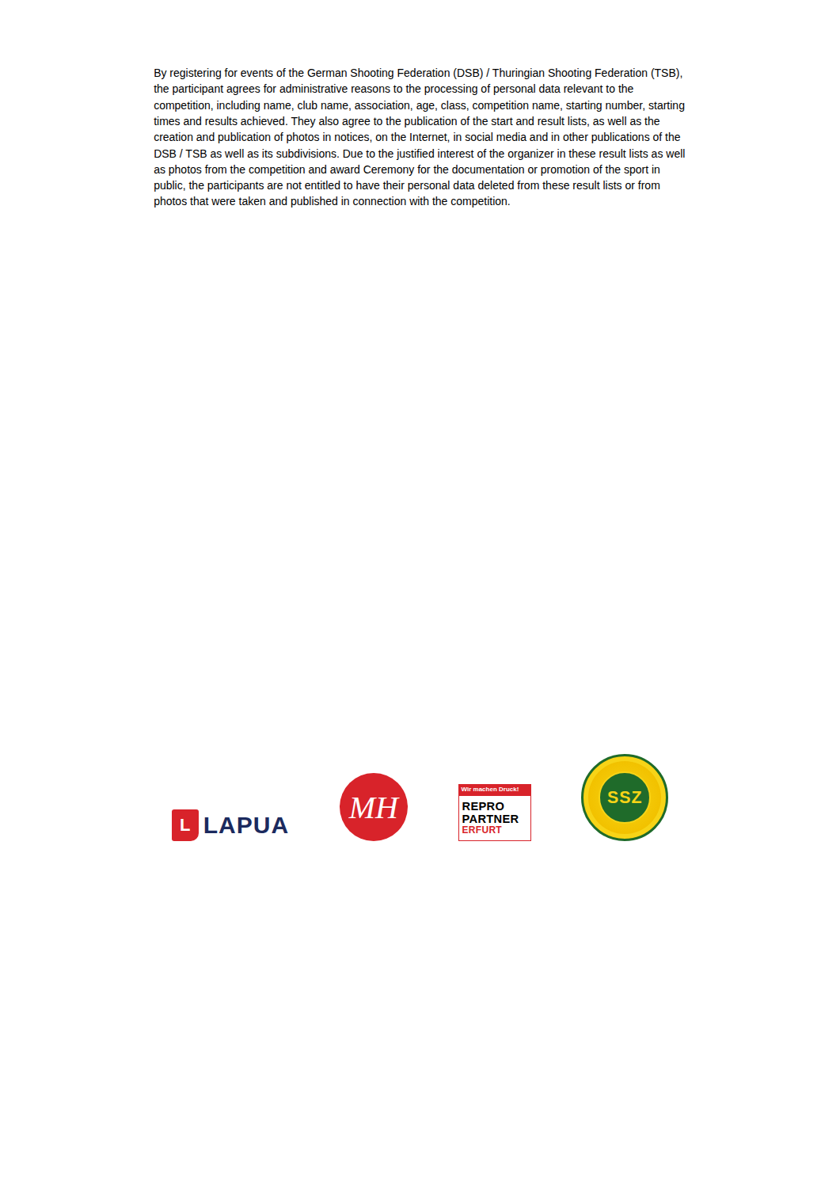By registering for events of the German Shooting Federation (DSB) / Thuringian Shooting Federation (TSB), the participant agrees for administrative reasons to the processing of personal data relevant to the competition, including name, club name, association, age, class, competition name, starting number, starting times and results achieved. They also agree to the publication of the start and result lists, as well as the creation and publication of photos in notices, on the Internet, in social media and in other publications of the DSB / TSB as well as its subdivisions. Due to the justified interest of the organizer in these result lists as well as photos from the competition and award Ceremony for the documentation or promotion of the sport in public, the participants are not entitled to have their personal data deleted from these result lists or from photos that were taken and published in connection with the competition.
L
LAPUA
MH
Wir machen Druck!
REPRO
PARTNER
ERFURT
SSZ